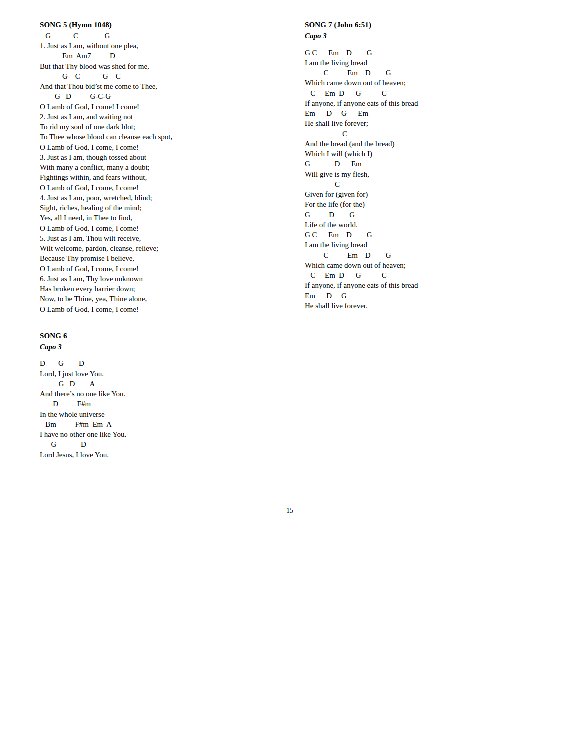SONG 5 (Hymn 1048)
   G            C              G
1. Just as I am, without one plea,
            Em  Am7          D
But that Thy blood was shed for me,
            G    C            G    C
And that Thou bid’st me come to Thee,
        G   D          G-C-G
O Lamb of God, I come! I come!
2. Just as I am, and waiting not
To rid my soul of one dark blot;
To Thee whose blood can cleanse each spot,
O Lamb of God, I come, I come!
3. Just as I am, though tossed about
With many a conflict, many a doubt;
Fightings within, and fears without,
O Lamb of God, I come, I come!
4. Just as I am, poor, wretched, blind;
Sight, riches, healing of the mind;
Yes, all I need, in Thee to find,
O Lamb of God, I come, I come!
5. Just as I am, Thou wilt receive,
Wilt welcome, pardon, cleanse, relieve;
Because Thy promise I believe,
O Lamb of God, I come, I come!
6. Just as I am, Thy love unknown
Has broken every barrier down;
Now, to be Thine, yea, Thine alone,
O Lamb of God, I come, I come!
SONG 6
Capo 3
D       G        D
Lord, I just love You.
          G   D        A
And there’s no one like You.
       D          F#m
In the whole universe
   Bm          F#m  Em  A
I have no other one like You.
      G             D
Lord Jesus, I love You.
SONG 7 (John 6:51)
Capo 3
G C      Em    D        G
I am the living bread
          C          Em    D        G
Which came down out of heaven;
   C     Em  D      G           C
If anyone, if anyone eats of this bread
Em      D     G      Em
He shall live forever;
                    C
And the bread (and the bread)
Which I will (which I)
G             D      Em
Will give is my flesh,
                C
Given for (given for)
For the life (for the)
G          D        G
Life of the world.
G C      Em    D        G
I am the living bread
          C          Em    D        G
Which came down out of heaven;
   C     Em  D      G           C
If anyone, if anyone eats of this bread
Em      D     G
He shall live forever.
15